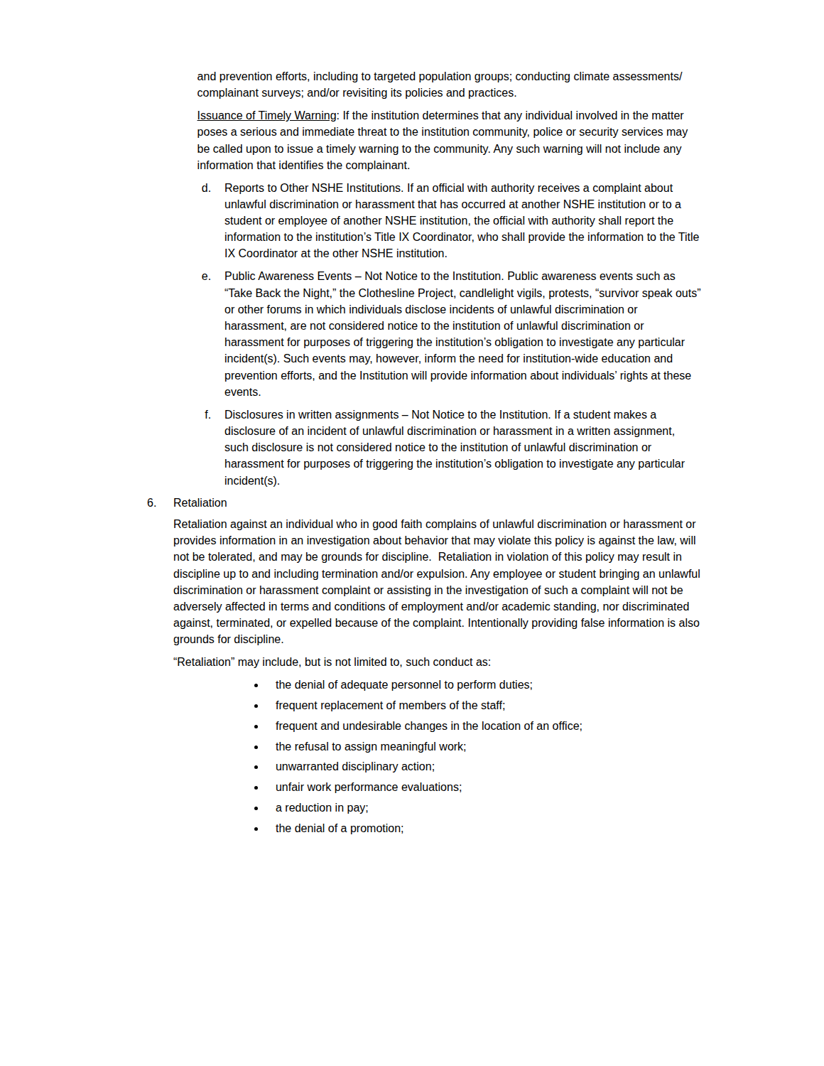and prevention efforts, including to targeted population groups; conducting climate assessments/ complainant surveys; and/or revisiting its policies and practices.
Issuance of Timely Warning: If the institution determines that any individual involved in the matter poses a serious and immediate threat to the institution community, police or security services may be called upon to issue a timely warning to the community. Any such warning will not include any information that identifies the complainant.
Reports to Other NSHE Institutions. If an official with authority receives a complaint about unlawful discrimination or harassment that has occurred at another NSHE institution or to a student or employee of another NSHE institution, the official with authority shall report the information to the institution’s Title IX Coordinator, who shall provide the information to the Title IX Coordinator at the other NSHE institution.
Public Awareness Events – Not Notice to the Institution. Public awareness events such as “Take Back the Night,” the Clothesline Project, candlelight vigils, protests, “survivor speak outs” or other forums in which individuals disclose incidents of unlawful discrimination or harassment, are not considered notice to the institution of unlawful discrimination or harassment for purposes of triggering the institution’s obligation to investigate any particular incident(s). Such events may, however, inform the need for institution-wide education and prevention efforts, and the Institution will provide information about individuals’ rights at these events.
Disclosures in written assignments – Not Notice to the Institution. If a student makes a disclosure of an incident of unlawful discrimination or harassment in a written assignment, such disclosure is not considered notice to the institution of unlawful discrimination or harassment for purposes of triggering the institution’s obligation to investigate any particular incident(s).
Retaliation
Retaliation against an individual who in good faith complains of unlawful discrimination or harassment or provides information in an investigation about behavior that may violate this policy is against the law, will not be tolerated, and may be grounds for discipline. Retaliation in violation of this policy may result in discipline up to and including termination and/or expulsion. Any employee or student bringing an unlawful discrimination or harassment complaint or assisting in the investigation of such a complaint will not be adversely affected in terms and conditions of employment and/or academic standing, nor discriminated against, terminated, or expelled because of the complaint. Intentionally providing false information is also grounds for discipline.
“Retaliation” may include, but is not limited to, such conduct as:
the denial of adequate personnel to perform duties;
frequent replacement of members of the staff;
frequent and undesirable changes in the location of an office;
the refusal to assign meaningful work;
unwarranted disciplinary action;
unfair work performance evaluations;
a reduction in pay;
the denial of a promotion;